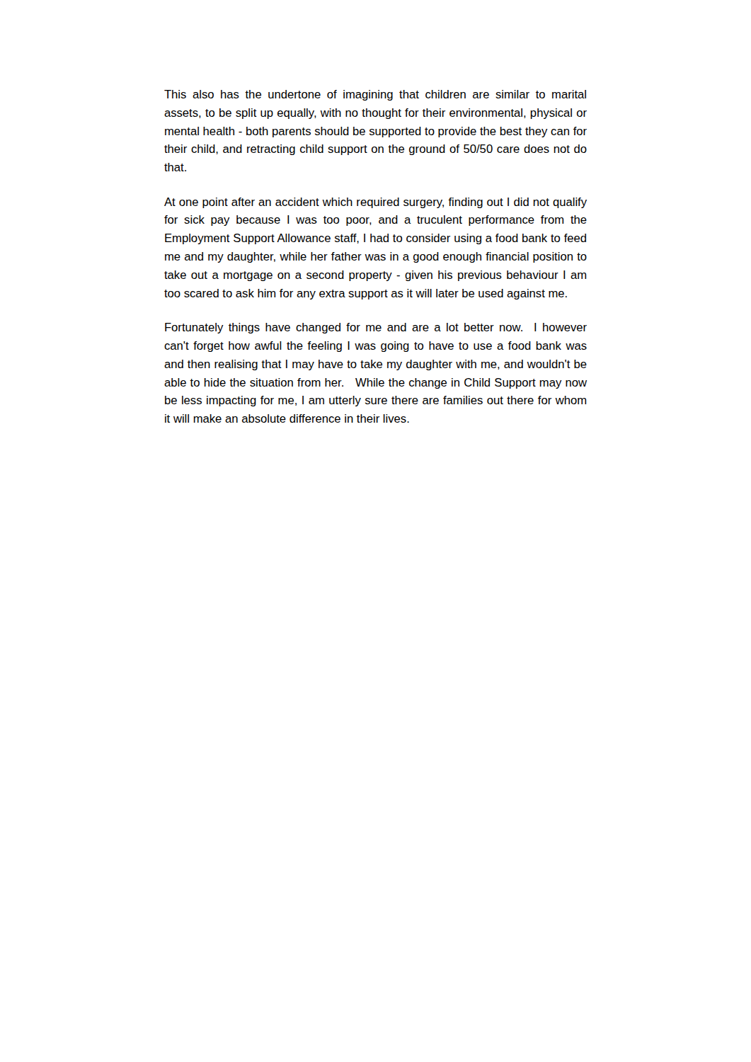This also has the undertone of imagining that children are similar to marital assets, to be split up equally, with no thought for their environmental, physical or mental health - both parents should be supported to provide the best they can for their child, and retracting child support on the ground of 50/50 care does not do that.
At one point after an accident which required surgery, finding out I did not qualify for sick pay because I was too poor, and a truculent performance from the Employment Support Allowance staff, I had to consider using a food bank to feed me and my daughter, while her father was in a good enough financial position to take out a mortgage on a second property - given his previous behaviour I am too scared to ask him for any extra support as it will later be used against me.
Fortunately things have changed for me and are a lot better now. I however can't forget how awful the feeling I was going to have to use a food bank was and then realising that I may have to take my daughter with me, and wouldn't be able to hide the situation from her. While the change in Child Support may now be less impacting for me, I am utterly sure there are families out there for whom it will make an absolute difference in their lives.